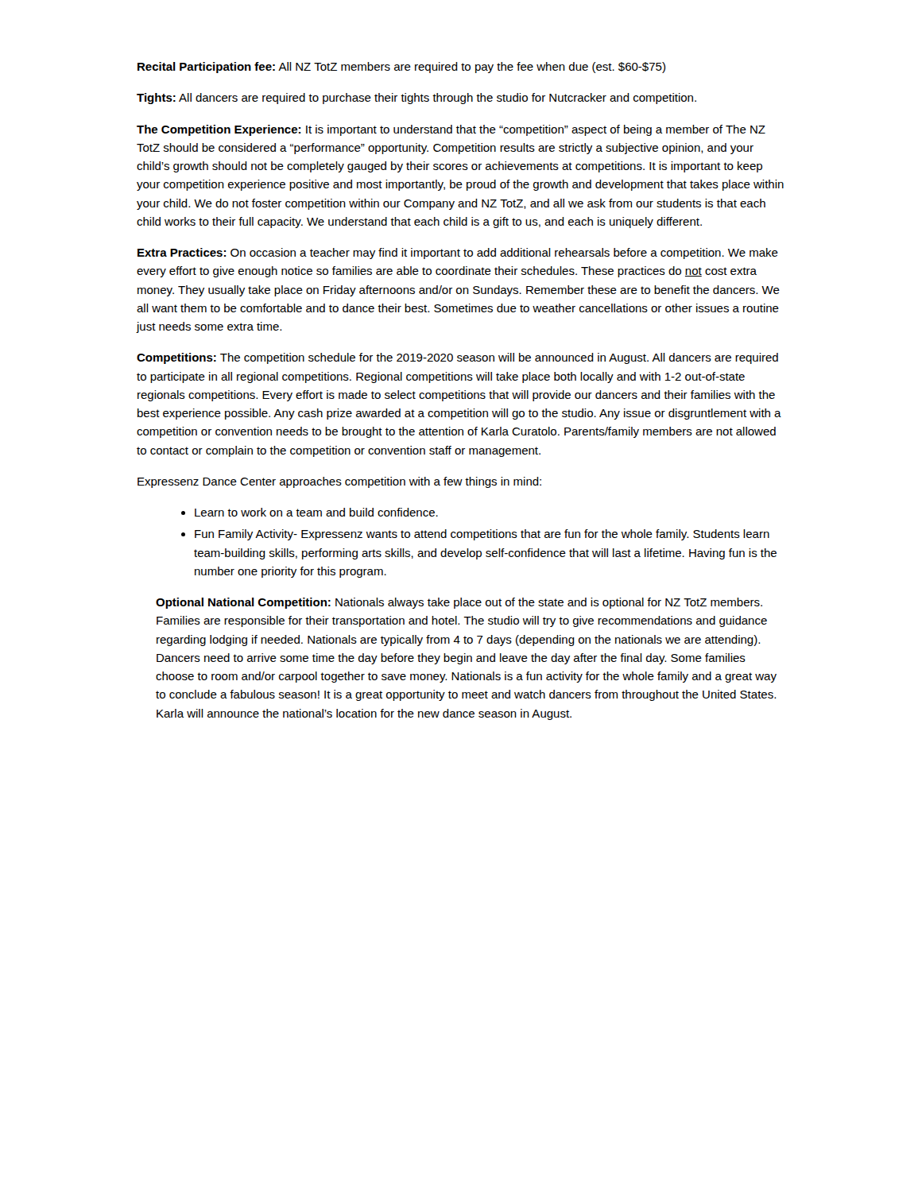Recital Participation fee: All NZ TotZ members are required to pay the fee when due (est. $60-$75)
Tights: All dancers are required to purchase their tights through the studio for Nutcracker and competition.
The Competition Experience: It is important to understand that the “competition” aspect of being a member of The NZ TotZ should be considered a “performance” opportunity. Competition results are strictly a subjective opinion, and your child’s growth should not be completely gauged by their scores or achievements at competitions. It is important to keep your competition experience positive and most importantly, be proud of the growth and development that takes place within your child. We do not foster competition within our Company and NZ TotZ, and all we ask from our students is that each child works to their full capacity. We understand that each child is a gift to us, and each is uniquely different.
Extra Practices: On occasion a teacher may find it important to add additional rehearsals before a competition. We make every effort to give enough notice so families are able to coordinate their schedules. These practices do not cost extra money. They usually take place on Friday afternoons and/or on Sundays. Remember these are to benefit the dancers. We all want them to be comfortable and to dance their best. Sometimes due to weather cancellations or other issues a routine just needs some extra time.
Competitions: The competition schedule for the 2019-2020 season will be announced in August. All dancers are required to participate in all regional competitions. Regional competitions will take place both locally and with 1-2 out-of-state regionals competitions. Every effort is made to select competitions that will provide our dancers and their families with the best experience possible. Any cash prize awarded at a competition will go to the studio. Any issue or disgruntlement with a competition or convention needs to be brought to the attention of Karla Curatolo. Parents/family members are not allowed to contact or complain to the competition or convention staff or management.
Expressenz Dance Center approaches competition with a few things in mind:
Learn to work on a team and build confidence.
Fun Family Activity- Expressenz wants to attend competitions that are fun for the whole family. Students learn team-building skills, performing arts skills, and develop self-confidence that will last a lifetime. Having fun is the number one priority for this program.
Optional National Competition: Nationals always take place out of the state and is optional for NZ TotZ members. Families are responsible for their transportation and hotel. The studio will try to give recommendations and guidance regarding lodging if needed. Nationals are typically from 4 to 7 days (depending on the nationals we are attending). Dancers need to arrive some time the day before they begin and leave the day after the final day. Some families choose to room and/or carpool together to save money. Nationals is a fun activity for the whole family and a great way to conclude a fabulous season! It is a great opportunity to meet and watch dancers from throughout the United States. Karla will announce the national’s location for the new dance season in August.